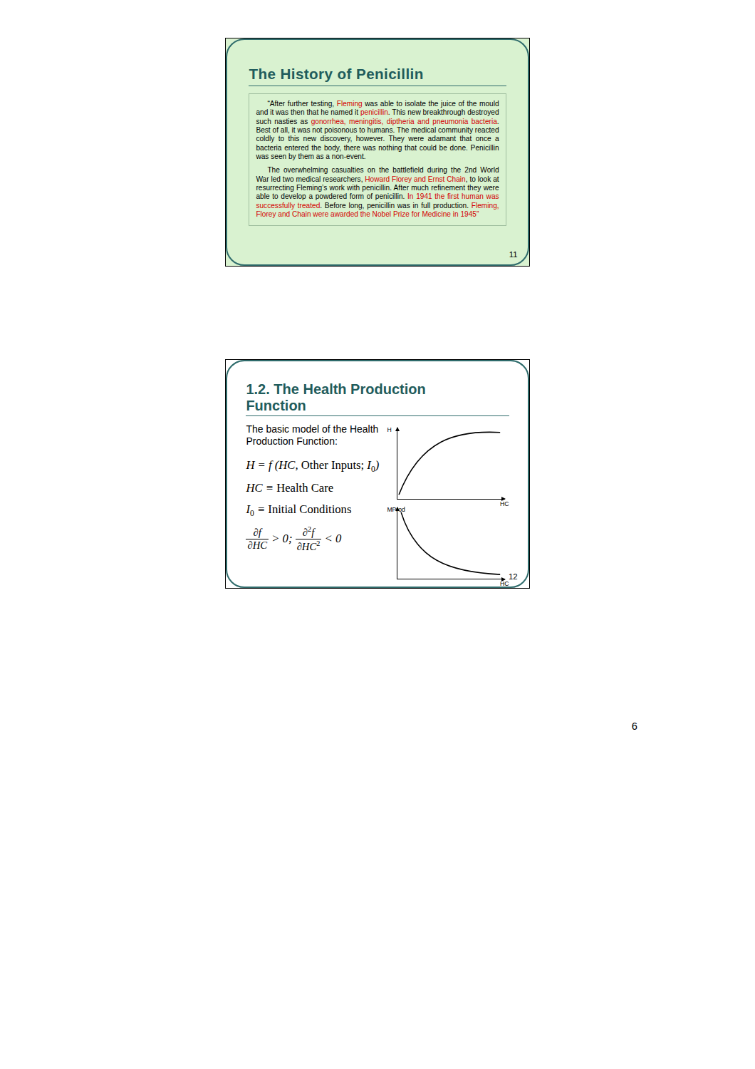The History of Penicillin
“After further testing, Fleming was able to isolate the juice of the mould and it was then that he named it penicillin. This new breakthrough destroyed such nasties as gonorrhea, meningitis, diptheria and pneumonia bacteria. Best of all, it was not poisonous to humans. The medical community reacted coldly to this new discovery, however. They were adamant that once a bacteria entered the body, there was nothing that could be done. Penicillin was seen by them as a non-event.
The overwhelming casualties on the battlefield during the 2nd World War led two medical researchers, Howard Florey and Ernst Chain, to look at resurrecting Fleming’s work with penicillin. After much refinement they were able to develop a powdered form of penicillin. In 1941 the first human was successfully treated. Before long, penicillin was in full production. Fleming, Florey and Chain were awarded the Nobel Prize for Medicine in 1945”
11
1.2. The Health Production
Function
The basic model of the Health
Production Function:
H = f (HC, Other Inputs; I0)
HC ≡ Health Care
I0 ≡ Initial Conditions
∂f ∂HC > 0; ∂2f ∂HC2 < 0
H
HC
MProd
HC
12
6